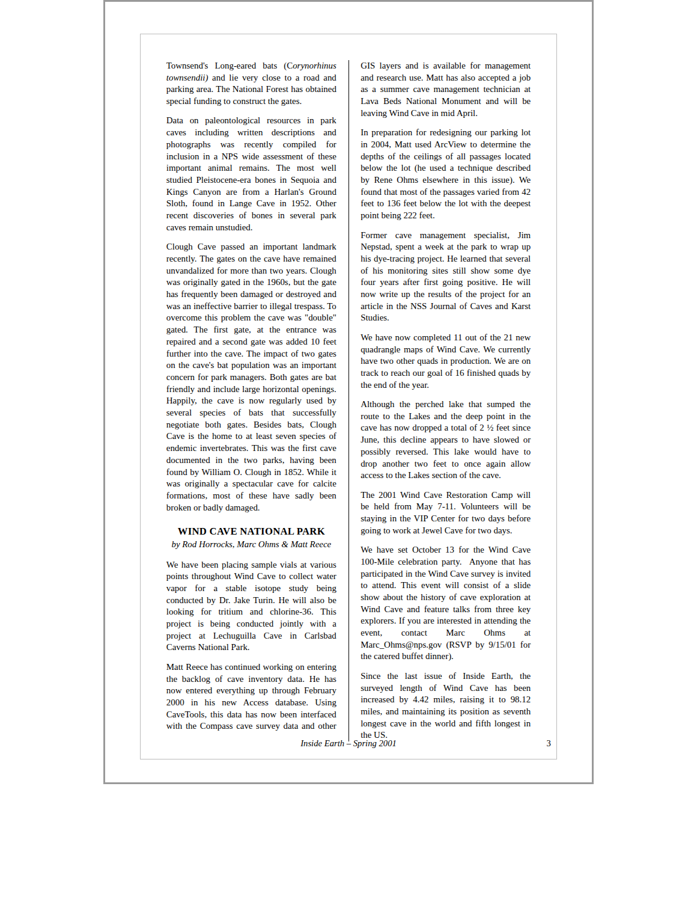Townsend's Long-eared bats (Corynorhinus townsendii) and lie very close to a road and parking area. The National Forest has obtained special funding to construct the gates.
Data on paleontological resources in park caves including written descriptions and photographs was recently compiled for inclusion in a NPS wide assessment of these important animal remains. The most well studied Pleistocene-era bones in Sequoia and Kings Canyon are from a Harlan's Ground Sloth, found in Lange Cave in 1952. Other recent discoveries of bones in several park caves remain unstudied.
Clough Cave passed an important landmark recently. The gates on the cave have remained unvandalized for more than two years. Clough was originally gated in the 1960s, but the gate has frequently been damaged or destroyed and was an ineffective barrier to illegal trespass. To overcome this problem the cave was "double" gated. The first gate, at the entrance was repaired and a second gate was added 10 feet further into the cave. The impact of two gates on the cave's bat population was an important concern for park managers. Both gates are bat friendly and include large horizontal openings. Happily, the cave is now regularly used by several species of bats that successfully negotiate both gates. Besides bats, Clough Cave is the home to at least seven species of endemic invertebrates. This was the first cave documented in the two parks, having been found by William O. Clough in 1852. While it was originally a spectacular cave for calcite formations, most of these have sadly been broken or badly damaged.
WIND CAVE NATIONAL PARK
by Rod Horrocks, Marc Ohms & Matt Reece
We have been placing sample vials at various points throughout Wind Cave to collect water vapor for a stable isotope study being conducted by Dr. Jake Turin. He will also be looking for tritium and chlorine-36. This project is being conducted jointly with a project at Lechuguilla Cave in Carlsbad Caverns National Park.
Matt Reece has continued working on entering the backlog of cave inventory data. He has now entered everything up through February 2000 in his new Access database. Using CaveTools, this data has now been interfaced with the Compass cave survey data and other GIS layers and is available for management and research use. Matt has also accepted a job as a summer cave management technician at Lava Beds National Monument and will be leaving Wind Cave in mid April.
In preparation for redesigning our parking lot in 2004, Matt used ArcView to determine the depths of the ceilings of all passages located below the lot (he used a technique described by Rene Ohms elsewhere in this issue). We found that most of the passages varied from 42 feet to 136 feet below the lot with the deepest point being 222 feet.
Former cave management specialist, Jim Nepstad, spent a week at the park to wrap up his dye-tracing project. He learned that several of his monitoring sites still show some dye four years after first going positive. He will now write up the results of the project for an article in the NSS Journal of Caves and Karst Studies.
We have now completed 11 out of the 21 new quadrangle maps of Wind Cave. We currently have two other quads in production. We are on track to reach our goal of 16 finished quads by the end of the year.
Although the perched lake that sumped the route to the Lakes and the deep point in the cave has now dropped a total of 2 ½ feet since June, this decline appears to have slowed or possibly reversed. This lake would have to drop another two feet to once again allow access to the Lakes section of the cave.
The 2001 Wind Cave Restoration Camp will be held from May 7-11. Volunteers will be staying in the VIP Center for two days before going to work at Jewel Cave for two days.
We have set October 13 for the Wind Cave 100-Mile celebration party. Anyone that has participated in the Wind Cave survey is invited to attend. This event will consist of a slide show about the history of cave exploration at Wind Cave and feature talks from three key explorers. If you are interested in attending the event, contact Marc Ohms at Marc_Ohms@nps.gov (RSVP by 9/15/01 for the catered buffet dinner).
Since the last issue of Inside Earth, the surveyed length of Wind Cave has been increased by 4.42 miles, raising it to 98.12 miles, and maintaining its position as seventh longest cave in the world and fifth longest in the US.
Inside Earth – Spring 2001
3